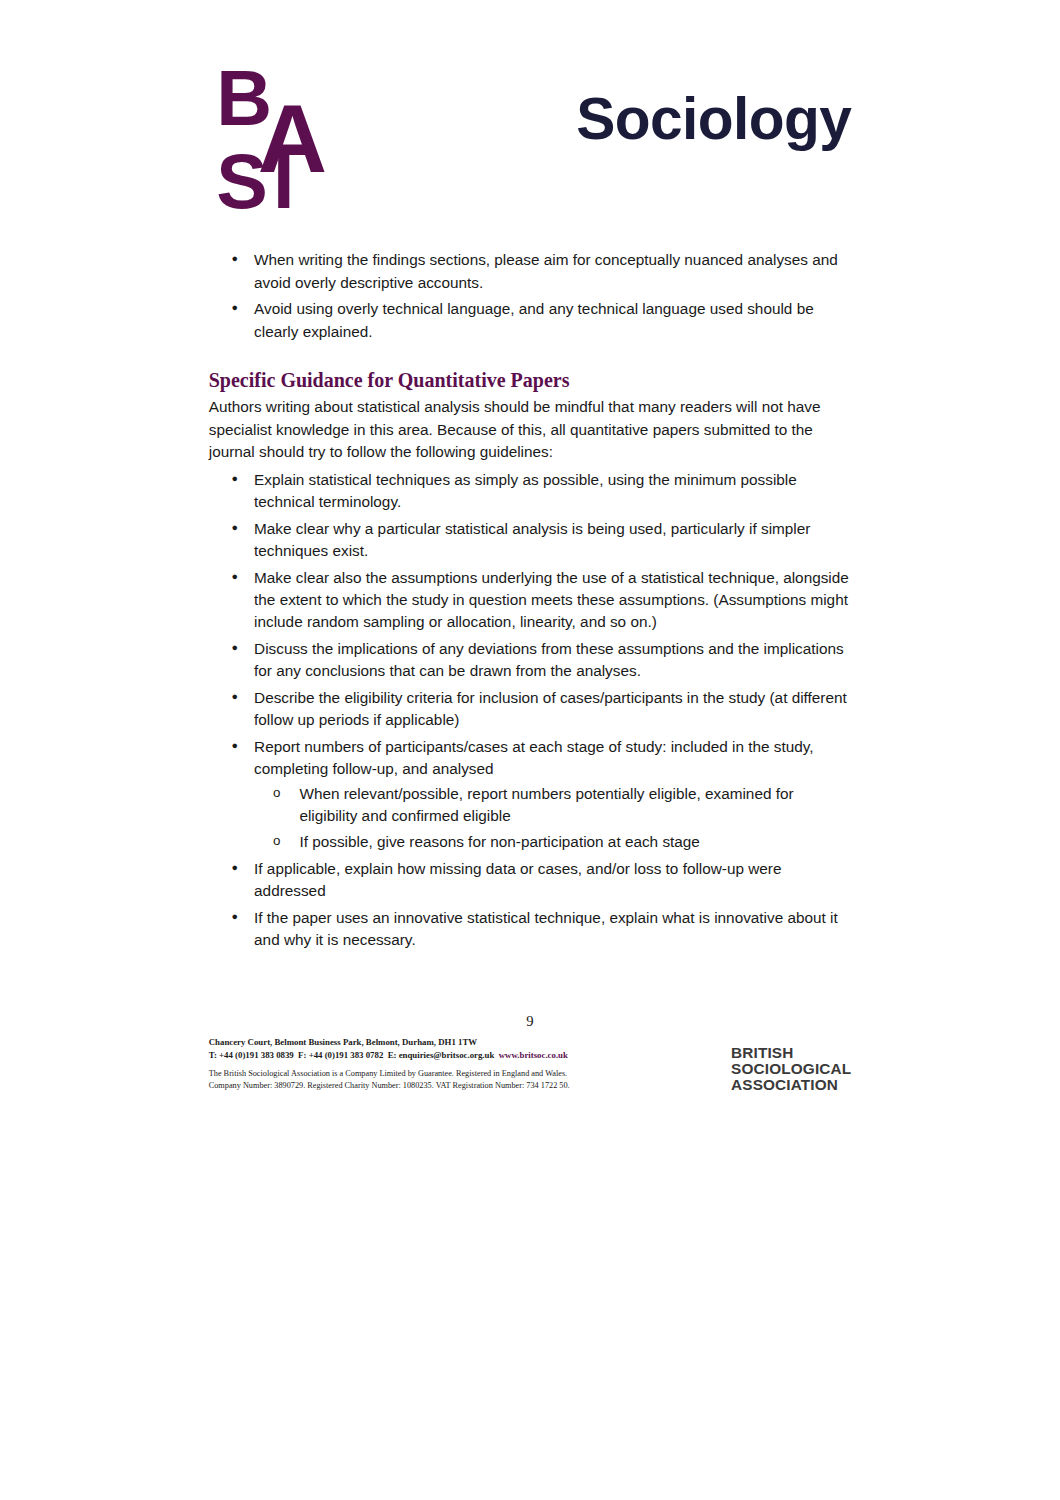B A S I
Sociology
When writing the findings sections, please aim for conceptually nuanced analyses and avoid overly descriptive accounts.
Avoid using overly technical language, and any technical language used should be clearly explained.
Specific Guidance for Quantitative Papers
Authors writing about statistical analysis should be mindful that many readers will not have specialist knowledge in this area. Because of this, all quantitative papers submitted to the journal should try to follow the following guidelines:
Explain statistical techniques as simply as possible, using the minimum possible technical terminology.
Make clear why a particular statistical analysis is being used, particularly if simpler techniques exist.
Make clear also the assumptions underlying the use of a statistical technique, alongside the extent to which the study in question meets these assumptions. (Assumptions might include random sampling or allocation, linearity, and so on.)
Discuss the implications of any deviations from these assumptions and the implications for any conclusions that can be drawn from the analyses.
Describe the eligibility criteria for inclusion of cases/participants in the study (at different follow up periods if applicable)
Report numbers of participants/cases at each stage of study: included in the study, completing follow-up, and analysed
When relevant/possible, report numbers potentially eligible, examined for eligibility and confirmed eligible
If possible, give reasons for non-participation at each stage
If applicable, explain how missing data or cases, and/or loss to follow-up were addressed
If the paper uses an innovative statistical technique, explain what is innovative about it and why it is necessary.
9
Chancery Court, Belmont Business Park, Belmont, Durham, DH1 1TW
T: +44 (0)191 383 0839 F: +44 (0)191 383 0782 E: enquiries@britsoc.org.uk www.britsoc.co.uk
The British Sociological Association is a Company Limited by Guarantee. Registered in England and Wales.
Company Number: 3890729. Registered Charity Number: 1080235. VAT Registration Number: 734 1722 50.
BRITISH
SOCIOLOGICAL
ASSOCIATION